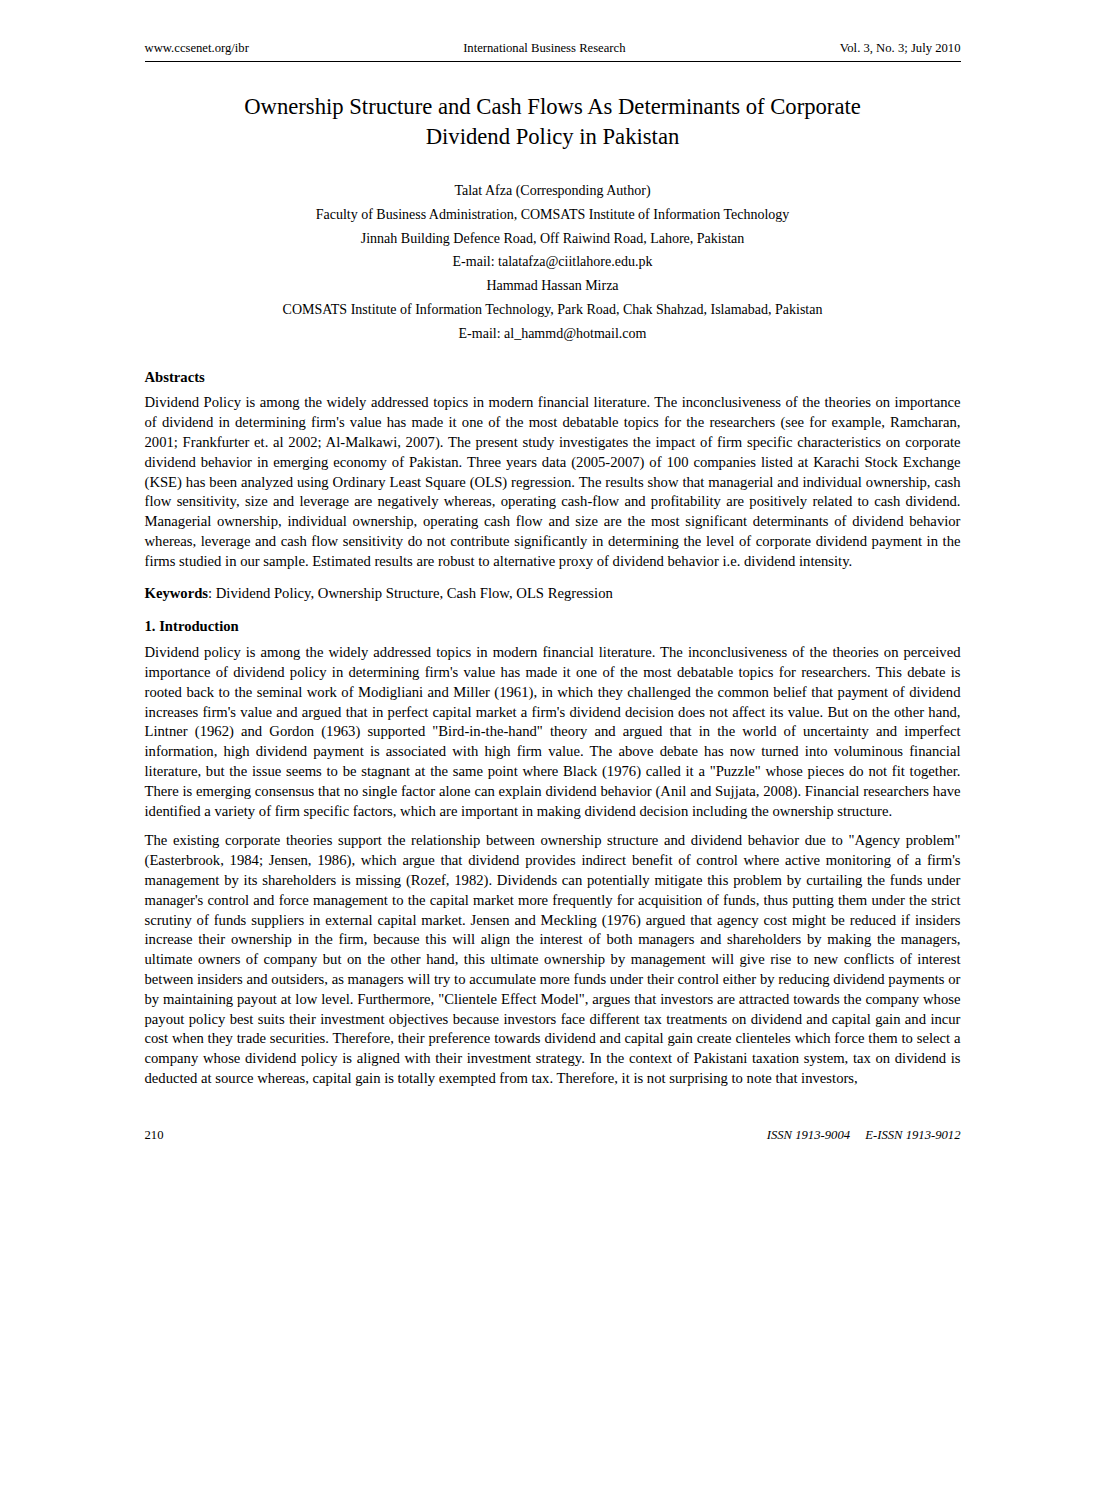www.ccsenet.org/ibr International Business Research Vol. 3, No. 3; July 2010
Ownership Structure and Cash Flows As Determinants of Corporate
Dividend Policy in Pakistan
Talat Afza (Corresponding Author)
Faculty of Business Administration, COMSATS Institute of Information Technology
Jinnah Building Defence Road, Off Raiwind Road, Lahore, Pakistan
E-mail: talatafza@ciitlahore.edu.pk
Hammad Hassan Mirza
COMSATS Institute of Information Technology, Park Road, Chak Shahzad, Islamabad, Pakistan
E-mail: al_hammd@hotmail.com
Abstracts
Dividend Policy is among the widely addressed topics in modern financial literature. The inconclusiveness of the theories on importance of dividend in determining firm's value has made it one of the most debatable topics for the researchers (see for example, Ramcharan, 2001; Frankfurter et. al 2002; Al-Malkawi, 2007). The present study investigates the impact of firm specific characteristics on corporate dividend behavior in emerging economy of Pakistan. Three years data (2005-2007) of 100 companies listed at Karachi Stock Exchange (KSE) has been analyzed using Ordinary Least Square (OLS) regression. The results show that managerial and individual ownership, cash flow sensitivity, size and leverage are negatively whereas, operating cash-flow and profitability are positively related to cash dividend. Managerial ownership, individual ownership, operating cash flow and size are the most significant determinants of dividend behavior whereas, leverage and cash flow sensitivity do not contribute significantly in determining the level of corporate dividend payment in the firms studied in our sample. Estimated results are robust to alternative proxy of dividend behavior i.e. dividend intensity.
Keywords: Dividend Policy, Ownership Structure, Cash Flow, OLS Regression
1. Introduction
Dividend policy is among the widely addressed topics in modern financial literature. The inconclusiveness of the theories on perceived importance of dividend policy in determining firm's value has made it one of the most debatable topics for researchers. This debate is rooted back to the seminal work of Modigliani and Miller (1961), in which they challenged the common belief that payment of dividend increases firm's value and argued that in perfect capital market a firm's dividend decision does not affect its value. But on the other hand, Lintner (1962) and Gordon (1963) supported "Bird-in-the-hand" theory and argued that in the world of uncertainty and imperfect information, high dividend payment is associated with high firm value. The above debate has now turned into voluminous financial literature, but the issue seems to be stagnant at the same point where Black (1976) called it a "Puzzle" whose pieces do not fit together. There is emerging consensus that no single factor alone can explain dividend behavior (Anil and Sujjata, 2008). Financial researchers have identified a variety of firm specific factors, which are important in making dividend decision including the ownership structure.
The existing corporate theories support the relationship between ownership structure and dividend behavior due to "Agency problem" (Easterbrook, 1984; Jensen, 1986), which argue that dividend provides indirect benefit of control where active monitoring of a firm's management by its shareholders is missing (Rozef, 1982). Dividends can potentially mitigate this problem by curtailing the funds under manager's control and force management to the capital market more frequently for acquisition of funds, thus putting them under the strict scrutiny of funds suppliers in external capital market. Jensen and Meckling (1976) argued that agency cost might be reduced if insiders increase their ownership in the firm, because this will align the interest of both managers and shareholders by making the managers, ultimate owners of company but on the other hand, this ultimate ownership by management will give rise to new conflicts of interest between insiders and outsiders, as managers will try to accumulate more funds under their control either by reducing dividend payments or by maintaining payout at low level. Furthermore, "Clientele Effect Model", argues that investors are attracted towards the company whose payout policy best suits their investment objectives because investors face different tax treatments on dividend and capital gain and incur cost when they trade securities. Therefore, their preference towards dividend and capital gain create clienteles which force them to select a company whose dividend policy is aligned with their investment strategy. In the context of Pakistani taxation system, tax on dividend is deducted at source whereas, capital gain is totally exempted from tax. Therefore, it is not surprising to note that investors,
210 ISSN 1913-9004 E-ISSN 1913-9012